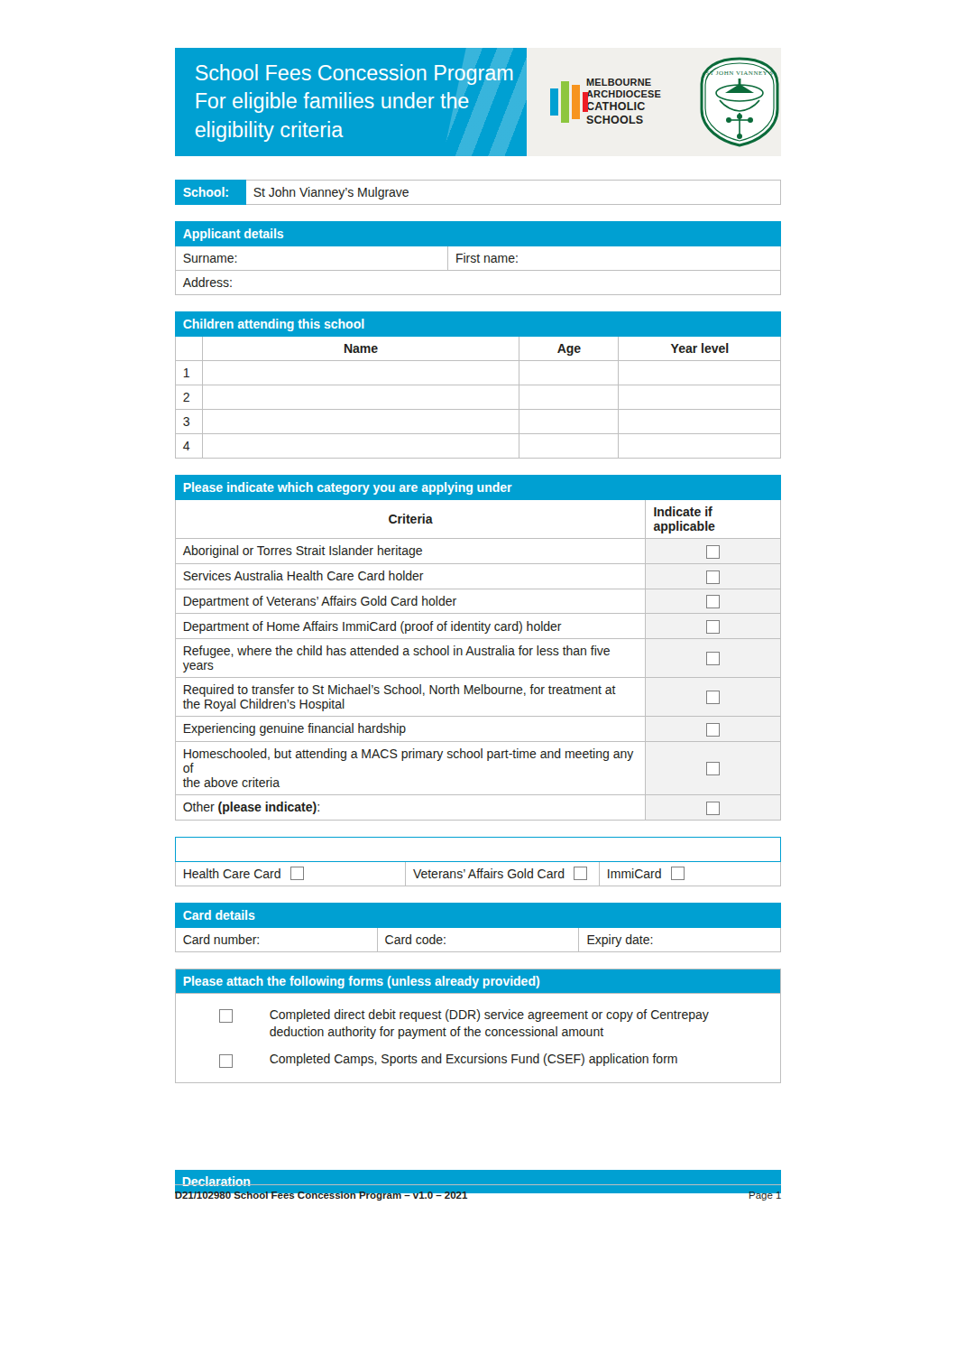School Fees Concession Program
For eligible families under the
eligibility criteria
MELBOURNE
ARCHDIOCESE
CATHOLIC SCHOOLS
ST JOHN VIANNEY'S
| School: | St John Vianney’s Mulgrave |
| Applicant details |
| Surname: | First name: |
| Address: |
| Children attending this school |
| | Name | Age | Year level |
| 1 | | | |
| 2 | | | |
| 3 | | | |
| 4 | | | |
| Please indicate which category you are applying under |
| Criteria | Indicate if applicable |
| Aboriginal or Torres Strait Islander heritage | |
| Services Australia Health Care Card holder | |
| Department of Veterans’ Affairs Gold Card holder | |
| Department of Home Affairs ImmiCard (proof of identity card) holder | |
| Refugee, where the child has attended a school in Australia for less than five years | |
| Required to transfer to St Michael’s School, North Melbourne, for treatment at the Royal Children’s Hospital | |
| Experiencing genuine financial hardship | |
| Homeschooled, but attending a MACS primary school part-time and meeting any of the above criteria | |
| Other (please indicate) : | |
| Card type (please indicate) |
| Health Care Card | Veterans’ Affairs Gold Card | ImmiCard |
| Card details |
| Card number: | Card code: | Expiry date: |
| Please attach the following forms (unless already provided) |
| / / Completed direct debit request (DDR) service agreement or copy of Centrepay deduction authority for payment of the concessional amount / / / Completed Camps, Sports and Excursions Fund (CSEF) application form / |
Declaration
D21/102980 School Fees Concession Program – v1.0 – 2021
Page 1